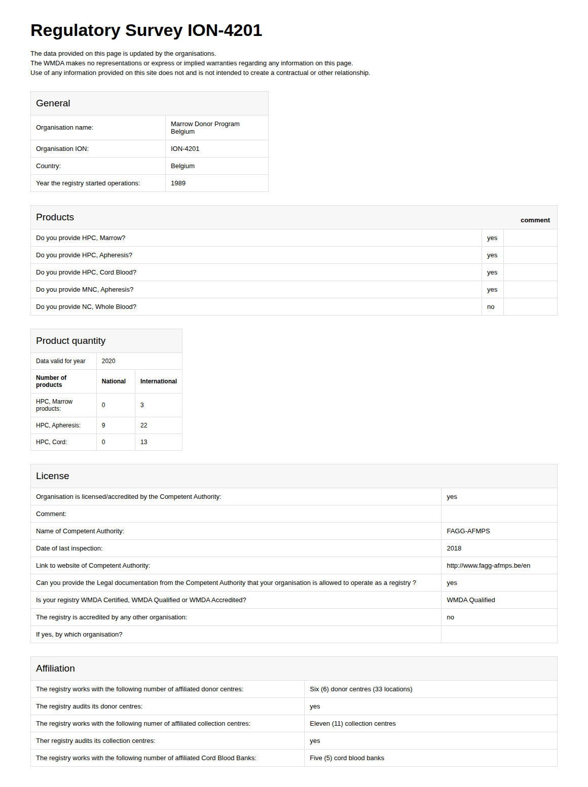Regulatory Survey ION-4201
The data provided on this page is updated by the organisations.
The WMDA makes no representations or express or implied warranties regarding any information on this page.
Use of any information provided on this site does not and is not intended to create a contractual or other relationship.
General
| Organisation name: | Marrow Donor Program Belgium |
| Organisation ION: | ION-4201 |
| Country: | Belgium |
| Year the registry started operations: | 1989 |
Products comment
| Do you provide HPC, Marrow? | yes | |
| Do you provide HPC, Apheresis? | yes | |
| Do you provide HPC, Cord Blood? | yes | |
| Do you provide MNC, Apheresis? | yes | |
| Do you provide NC, Whole Blood? | no | |
Product quantity
| Data valid for year | 2020 |
| Number of products | National | International |
| HPC, Marrow products: | 0 | 3 |
| HPC, Apheresis: | 9 | 22 |
| HPC, Cord: | 0 | 13 |
License
| Organisation is licensed/accredited by the Competent Authority: | yes |
| Comment: | |
| Name of Competent Authority: | FAGG-AFMPS |
| Date of last inspection: | 2018 |
| Link to website of Competent Authority: | http://www.fagg-afmps.be/en |
| Can you provide the Legal documentation from the Competent Authority that your organisation is allowed to operate as a registry ? | yes |
| Is your registry WMDA Certified, WMDA Qualified or WMDA Accredited? | WMDA Qualified |
| The registry is accredited by any other organisation: | no |
| If yes, by which organisation? | |
Affiliation
| The registry works with the following number of affiliated donor centres: | Six (6) donor centres (33 locations) |
| The registry audits its donor centres: | yes |
| The registry works with the following numer of affiliated collection centres: | Eleven (11) collection centres |
| Ther registry audits its collection centres: | yes |
| The registry works with the following number of affiliated Cord Blood Banks: | Five (5) cord blood banks |